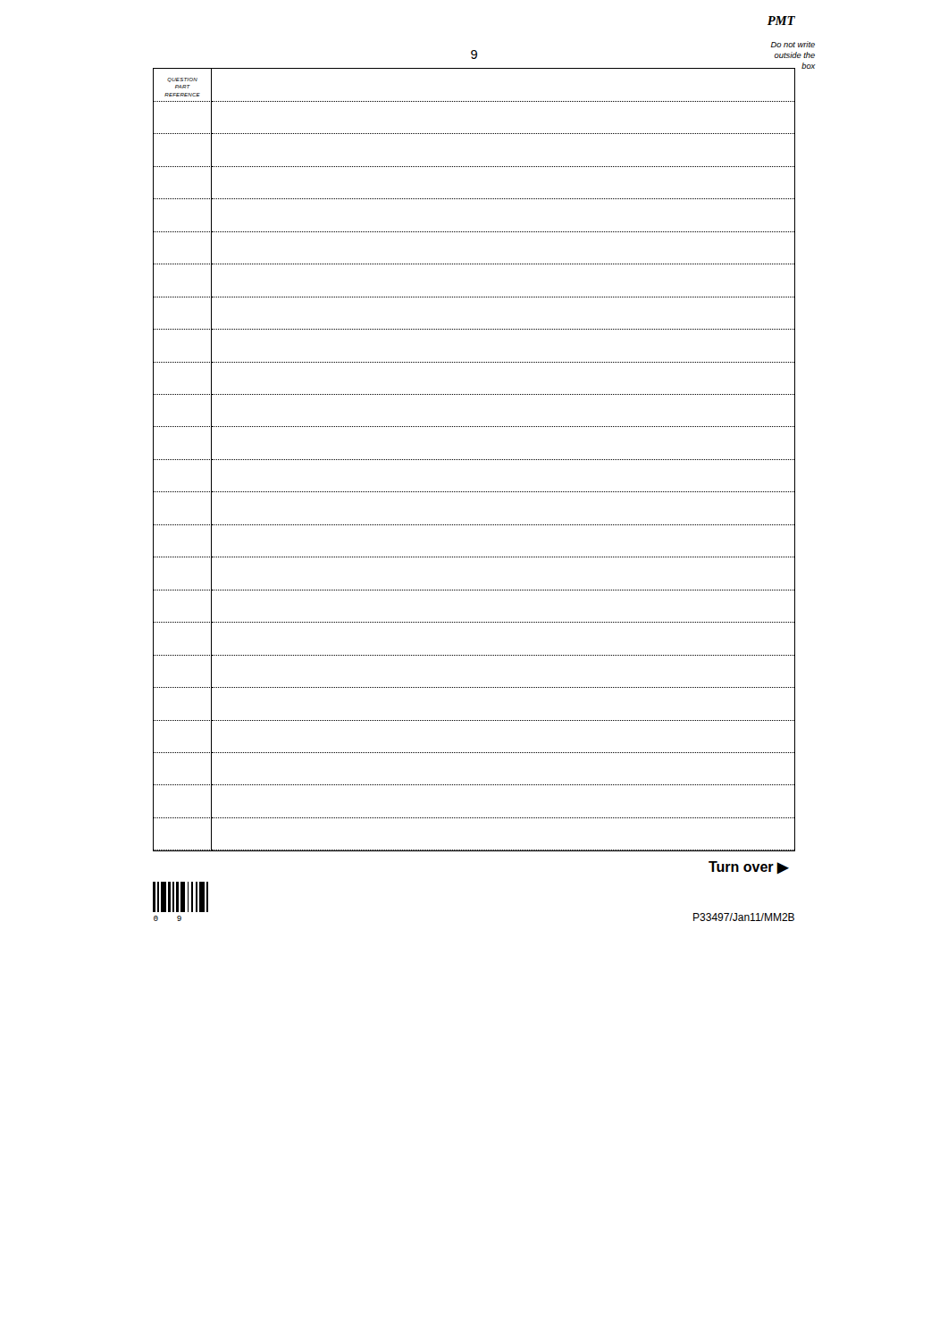PMT
9
Do not write
outside the
box
QUESTION
PART
REFERENCE
Turn over ▶
0 9
P33497/Jan11/MM2B